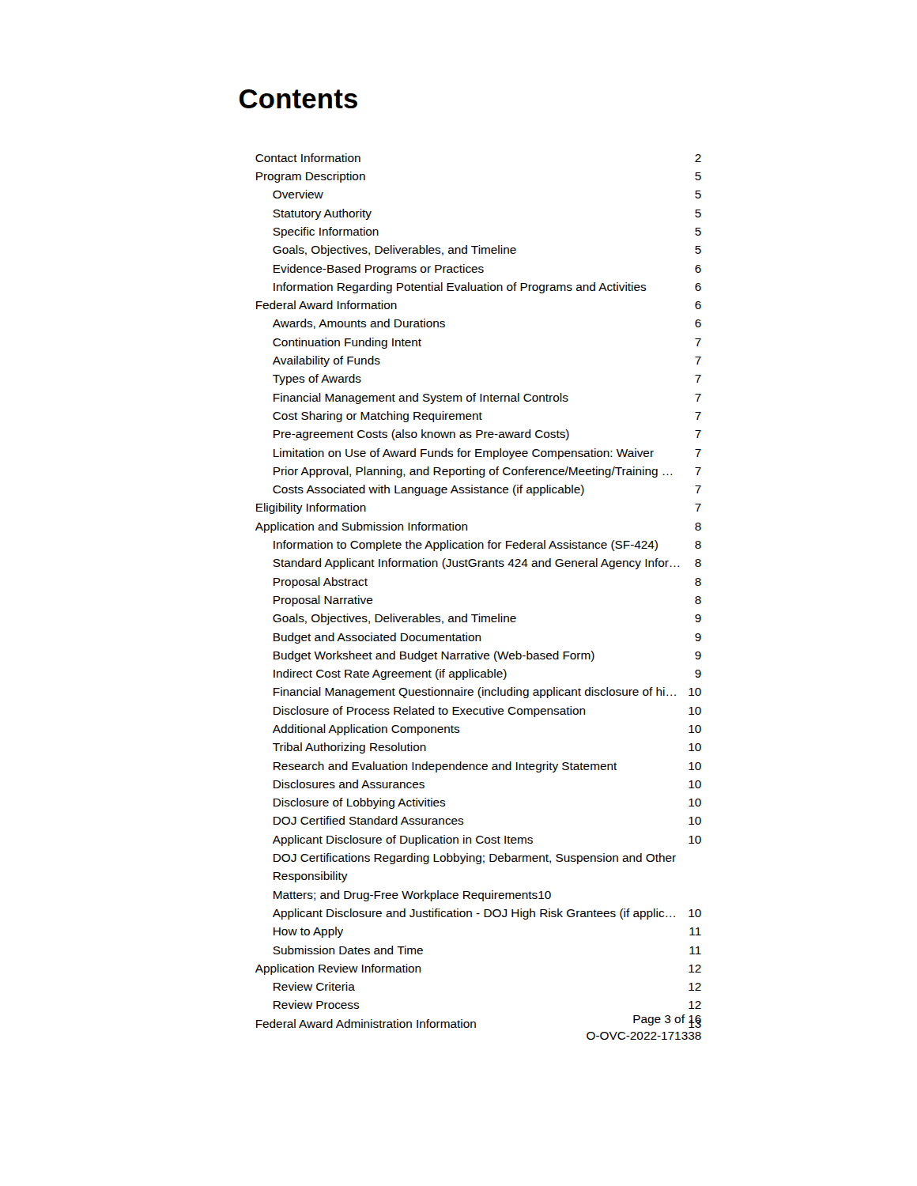Contents
Contact Information 2
Program Description 5
Overview 5
Statutory Authority 5
Specific Information 5
Goals, Objectives, Deliverables, and Timeline 5
Evidence-Based Programs or Practices 6
Information Regarding Potential Evaluation of Programs and Activities 6
Federal Award Information 6
Awards, Amounts and Durations 6
Continuation Funding Intent 7
Availability of Funds 7
Types of Awards 7
Financial Management and System of Internal Controls 7
Cost Sharing or Matching Requirement 7
Pre-agreement Costs (also known as Pre-award Costs) 7
Limitation on Use of Award Funds for Employee Compensation: Waiver 7
Prior Approval, Planning, and Reporting of Conference/Meeting/Training Costs 7
Costs Associated with Language Assistance (if applicable) 7
Eligibility Information 7
Application and Submission Information 8
Information to Complete the Application for Federal Assistance (SF-424) 8
Standard Applicant Information (JustGrants 424 and General Agency Information) 8
Proposal Abstract 8
Proposal Narrative 8
Goals, Objectives, Deliverables, and Timeline 9
Budget and Associated Documentation 9
Budget Worksheet and Budget Narrative (Web-based Form) 9
Indirect Cost Rate Agreement (if applicable) 9
Financial Management Questionnaire (including applicant disclosure of high-risk status) 10
Disclosure of Process Related to Executive Compensation 10
Additional Application Components 10
Tribal Authorizing Resolution 10
Research and Evaluation Independence and Integrity Statement 10
Disclosures and Assurances 10
Disclosure of Lobbying Activities 10
DOJ Certified Standard Assurances 10
Applicant Disclosure of Duplication in Cost Items 10
DOJ Certifications Regarding Lobbying; Debarment, Suspension and Other Responsibility Matters; and Drug-Free Workplace Requirements 10
Applicant Disclosure and Justification - DOJ High Risk Grantees (if applicable) 10
How to Apply 11
Submission Dates and Time 11
Application Review Information 12
Review Criteria 12
Review Process 12
Federal Award Administration Information 13
Page 3 of 16
O-OVC-2022-171338